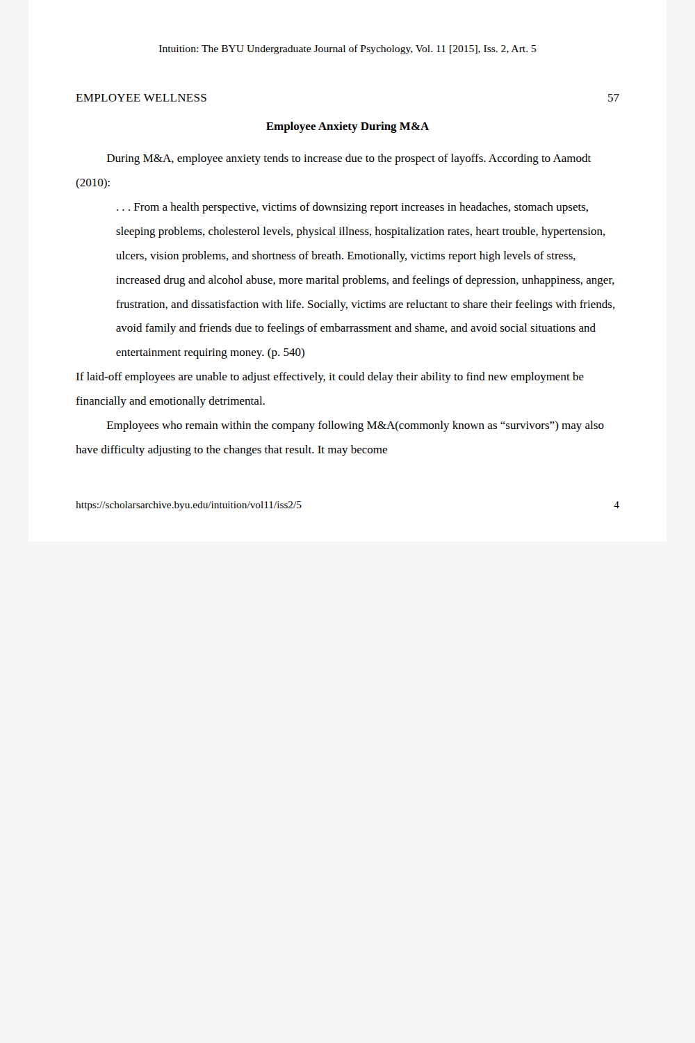Intuition: The BYU Undergraduate Journal of Psychology, Vol. 11 [2015], Iss. 2, Art. 5
EMPLOYEE WELLNESS 57
Employee Anxiety During M&A
During M&A, employee anxiety tends to increase due to the prospect of layoffs. According to Aamodt (2010):
. . . From a health perspective, victims of downsizing report increases in headaches, stomach upsets, sleeping problems, cholesterol levels, physical illness, hospitalization rates, heart trouble, hypertension, ulcers, vision problems, and shortness of breath. Emotionally, victims report high levels of stress, increased drug and alcohol abuse, more marital problems, and feelings of depression, unhappiness, anger, frustration, and dissatisfaction with life. Socially, victims are reluctant to share their feelings with friends, avoid family and friends due to feelings of embarrassment and shame, and avoid social situations and entertainment requiring money. (p. 540)
If laid-off employees are unable to adjust effectively, it could delay their ability to find new employment be financially and emotionally detrimental.
Employees who remain within the company following M&A(commonly known as “survivors”) may also have difficulty adjusting to the changes that result. It may become
https://scholarsarchive.byu.edu/intuition/vol11/iss2/5 4